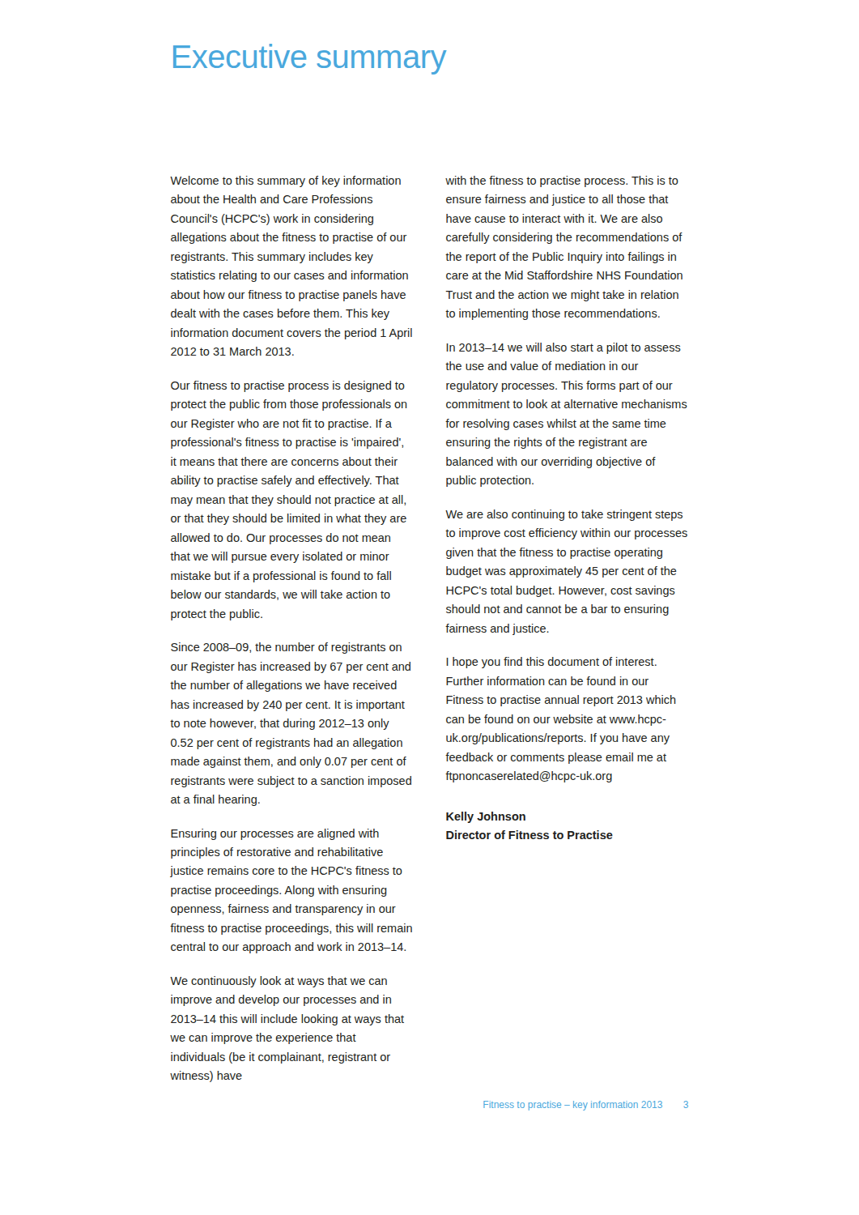Executive summary
Welcome to this summary of key information about the Health and Care Professions Council's (HCPC's) work in considering allegations about the fitness to practise of our registrants. This summary includes key statistics relating to our cases and information about how our fitness to practise panels have dealt with the cases before them. This key information document covers the period 1 April 2012 to 31 March 2013.
Our fitness to practise process is designed to protect the public from those professionals on our Register who are not fit to practise. If a professional's fitness to practise is 'impaired', it means that there are concerns about their ability to practise safely and effectively. That may mean that they should not practice at all, or that they should be limited in what they are allowed to do. Our processes do not mean that we will pursue every isolated or minor mistake but if a professional is found to fall below our standards, we will take action to protect the public.
Since 2008–09, the number of registrants on our Register has increased by 67 per cent and the number of allegations we have received has increased by 240 per cent. It is important to note however, that during 2012–13 only 0.52 per cent of registrants had an allegation made against them, and only 0.07 per cent of registrants were subject to a sanction imposed at a final hearing.
Ensuring our processes are aligned with principles of restorative and rehabilitative justice remains core to the HCPC's fitness to practise proceedings. Along with ensuring openness, fairness and transparency in our fitness to practise proceedings, this will remain central to our approach and work in 2013–14.
We continuously look at ways that we can improve and develop our processes and in 2013–14 this will include looking at ways that we can improve the experience that individuals (be it complainant, registrant or witness) have
with the fitness to practise process. This is to ensure fairness and justice to all those that have cause to interact with it. We are also carefully considering the recommendations of the report of the Public Inquiry into failings in care at the Mid Staffordshire NHS Foundation Trust and the action we might take in relation to implementing those recommendations.
In 2013–14 we will also start a pilot to assess the use and value of mediation in our regulatory processes. This forms part of our commitment to look at alternative mechanisms for resolving cases whilst at the same time ensuring the rights of the registrant are balanced with our overriding objective of public protection.
We are also continuing to take stringent steps to improve cost efficiency within our processes given that the fitness to practise operating budget was approximately 45 per cent of the HCPC's total budget. However, cost savings should not and cannot be a bar to ensuring fairness and justice.
I hope you find this document of interest. Further information can be found in our Fitness to practise annual report 2013 which can be found on our website at www.hcpc-uk.org/publications/reports. If you have any feedback or comments please email me at ftpnoncaserelated@hcpc-uk.org
Kelly Johnson
Director of Fitness to Practise
Fitness to practise – key information 2013 3